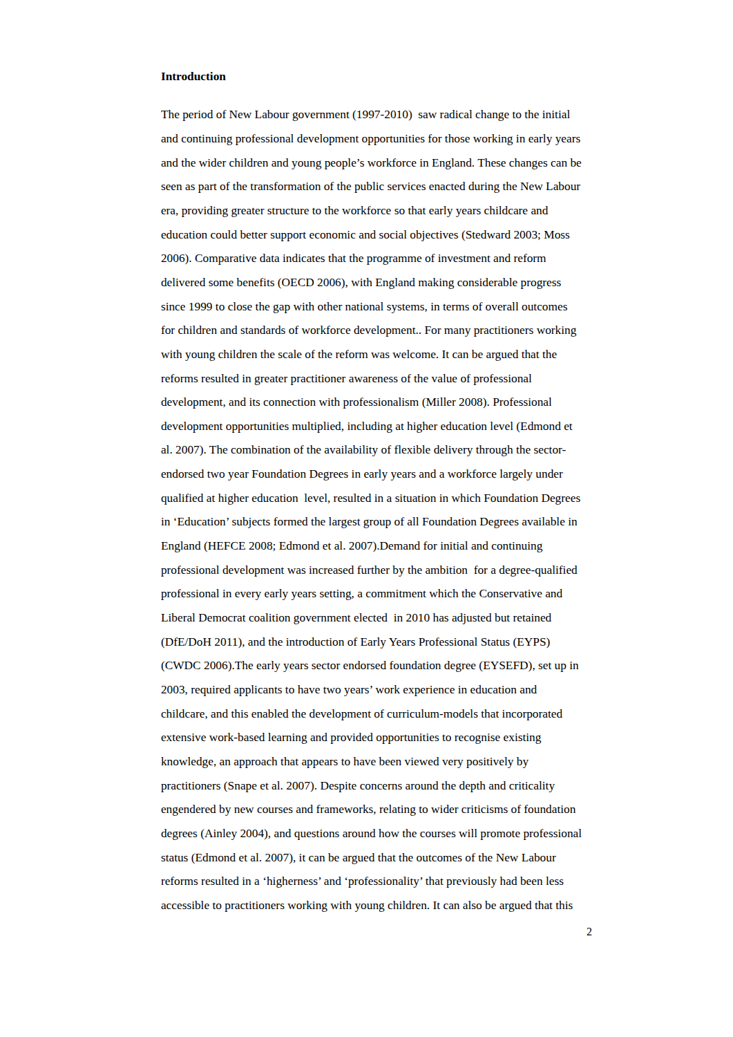Introduction
The period of New Labour government (1997-2010) saw radical change to the initial and continuing professional development opportunities for those working in early years and the wider children and young people’s workforce in England. These changes can be seen as part of the transformation of the public services enacted during the New Labour era, providing greater structure to the workforce so that early years childcare and education could better support economic and social objectives (Stedward 2003; Moss 2006). Comparative data indicates that the programme of investment and reform delivered some benefits (OECD 2006), with England making considerable progress since 1999 to close the gap with other national systems, in terms of overall outcomes for children and standards of workforce development.. For many practitioners working with young children the scale of the reform was welcome. It can be argued that the reforms resulted in greater practitioner awareness of the value of professional development, and its connection with professionalism (Miller 2008). Professional development opportunities multiplied, including at higher education level (Edmond et al. 2007). The combination of the availability of flexible delivery through the sector-endorsed two year Foundation Degrees in early years and a workforce largely under qualified at higher education level, resulted in a situation in which Foundation Degrees in ‘Education’ subjects formed the largest group of all Foundation Degrees available in England (HEFCE 2008; Edmond et al. 2007).Demand for initial and continuing professional development was increased further by the ambition for a degree-qualified professional in every early years setting, a commitment which the Conservative and Liberal Democrat coalition government elected in 2010 has adjusted but retained (DfE/DoH 2011), and the introduction of Early Years Professional Status (EYPS) (CWDC 2006).The early years sector endorsed foundation degree (EYSEFD), set up in 2003, required applicants to have two years’ work experience in education and childcare, and this enabled the development of curriculum-models that incorporated extensive work-based learning and provided opportunities to recognise existing knowledge, an approach that appears to have been viewed very positively by practitioners (Snape et al. 2007). Despite concerns around the depth and criticality engendered by new courses and frameworks, relating to wider criticisms of foundation degrees (Ainley 2004), and questions around how the courses will promote professional status (Edmond et al. 2007), it can be argued that the outcomes of the New Labour reforms resulted in a ‘higherness’ and ‘professionality’ that previously had been less accessible to practitioners working with young children. It can also be argued that this
2